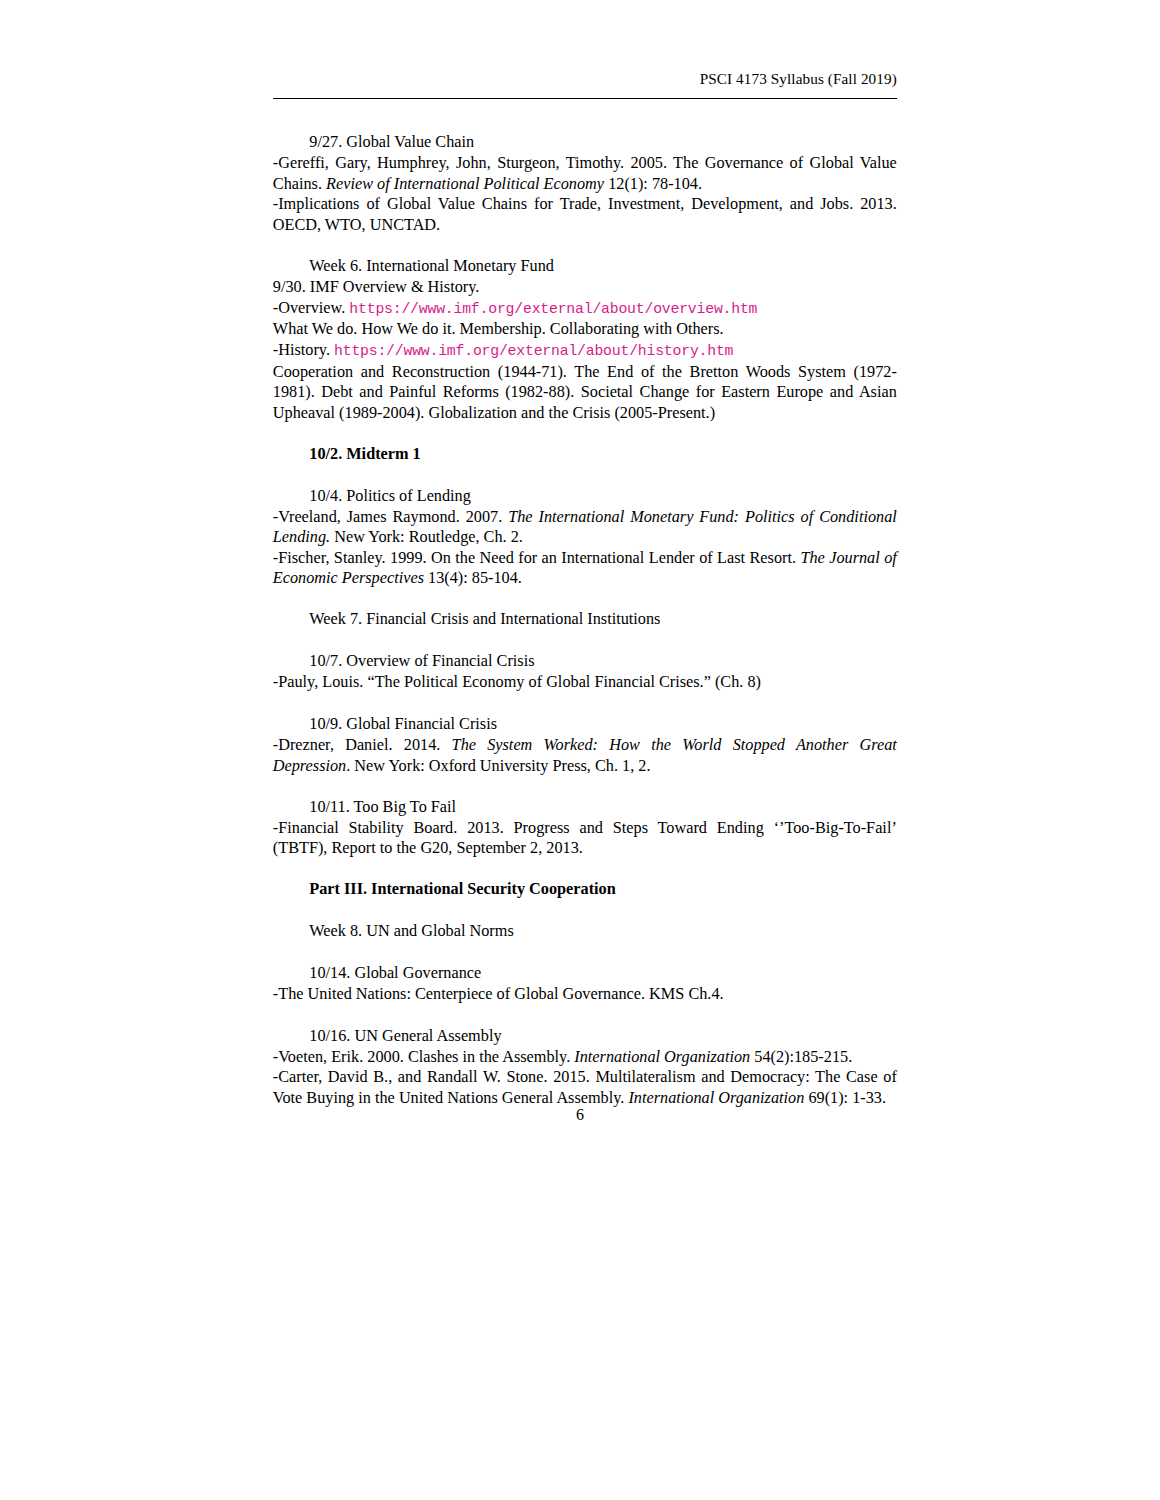PSCI 4173 Syllabus (Fall 2019)
9/27. Global Value Chain
-Gereffi, Gary, Humphrey, John, Sturgeon, Timothy. 2005. The Governance of Global Value Chains. Review of International Political Economy 12(1): 78-104.
-Implications of Global Value Chains for Trade, Investment, Development, and Jobs. 2013. OECD, WTO, UNCTAD.
Week 6. International Monetary Fund
9/30. IMF Overview & History.
-Overview. https://www.imf.org/external/about/overview.htm
What We do. How We do it. Membership. Collaborating with Others.
-History. https://www.imf.org/external/about/history.htm
Cooperation and Reconstruction (1944-71). The End of the Bretton Woods System (1972-1981). Debt and Painful Reforms (1982-88). Societal Change for Eastern Europe and Asian Upheaval (1989-2004). Globalization and the Crisis (2005-Present.)
10/2. Midterm 1
10/4. Politics of Lending
-Vreeland, James Raymond. 2007. The International Monetary Fund: Politics of Conditional Lending. New York: Routledge, Ch. 2.
-Fischer, Stanley. 1999. On the Need for an International Lender of Last Resort. The Journal of Economic Perspectives 13(4): 85-104.
Week 7. Financial Crisis and International Institutions
10/7. Overview of Financial Crisis
-Pauly, Louis. “The Political Economy of Global Financial Crises.” (Ch. 8)
10/9. Global Financial Crisis
-Drezner, Daniel. 2014. The System Worked: How the World Stopped Another Great Depression. New York: Oxford University Press, Ch. 1, 2.
10/11. Too Big To Fail
-Financial Stability Board. 2013. Progress and Steps Toward Ending ‘’Too-Big-To-Fail’ (TBTF), Report to the G20, September 2, 2013.
Part III. International Security Cooperation
Week 8. UN and Global Norms
10/14. Global Governance
-The United Nations: Centerpiece of Global Governance. KMS Ch.4.
10/16. UN General Assembly
-Voeten, Erik. 2000. Clashes in the Assembly. International Organization 54(2):185-215.
-Carter, David B., and Randall W. Stone. 2015. Multilateralism and Democracy: The Case of Vote Buying in the United Nations General Assembly. International Organization 69(1): 1-33.
6